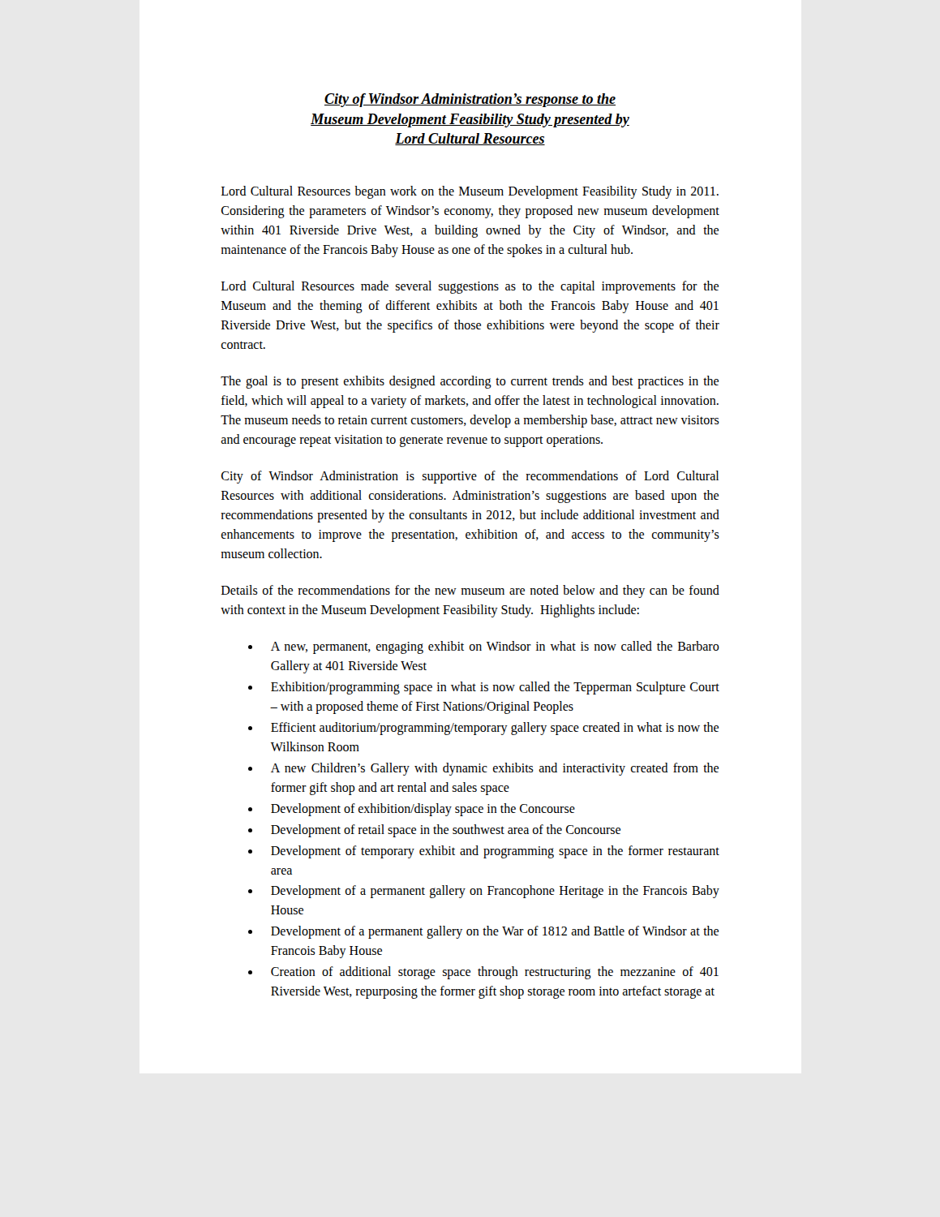City of Windsor Administration’s response to the Museum Development Feasibility Study presented by Lord Cultural Resources
Lord Cultural Resources began work on the Museum Development Feasibility Study in 2011. Considering the parameters of Windsor’s economy, they proposed new museum development within 401 Riverside Drive West, a building owned by the City of Windsor, and the maintenance of the Francois Baby House as one of the spokes in a cultural hub.
Lord Cultural Resources made several suggestions as to the capital improvements for the Museum and the theming of different exhibits at both the Francois Baby House and 401 Riverside Drive West, but the specifics of those exhibitions were beyond the scope of their contract.
The goal is to present exhibits designed according to current trends and best practices in the field, which will appeal to a variety of markets, and offer the latest in technological innovation. The museum needs to retain current customers, develop a membership base, attract new visitors and encourage repeat visitation to generate revenue to support operations.
City of Windsor Administration is supportive of the recommendations of Lord Cultural Resources with additional considerations. Administration’s suggestions are based upon the recommendations presented by the consultants in 2012, but include additional investment and enhancements to improve the presentation, exhibition of, and access to the community’s museum collection.
Details of the recommendations for the new museum are noted below and they can be found with context in the Museum Development Feasibility Study. Highlights include:
A new, permanent, engaging exhibit on Windsor in what is now called the Barbaro Gallery at 401 Riverside West
Exhibition/programming space in what is now called the Tepperman Sculpture Court – with a proposed theme of First Nations/Original Peoples
Efficient auditorium/programming/temporary gallery space created in what is now the Wilkinson Room
A new Children’s Gallery with dynamic exhibits and interactivity created from the former gift shop and art rental and sales space
Development of exhibition/display space in the Concourse
Development of retail space in the southwest area of the Concourse
Development of temporary exhibit and programming space in the former restaurant area
Development of a permanent gallery on Francophone Heritage in the Francois Baby House
Development of a permanent gallery on the War of 1812 and Battle of Windsor at the Francois Baby House
Creation of additional storage space through restructuring the mezzanine of 401 Riverside West, repurposing the former gift shop storage room into artefact storage at